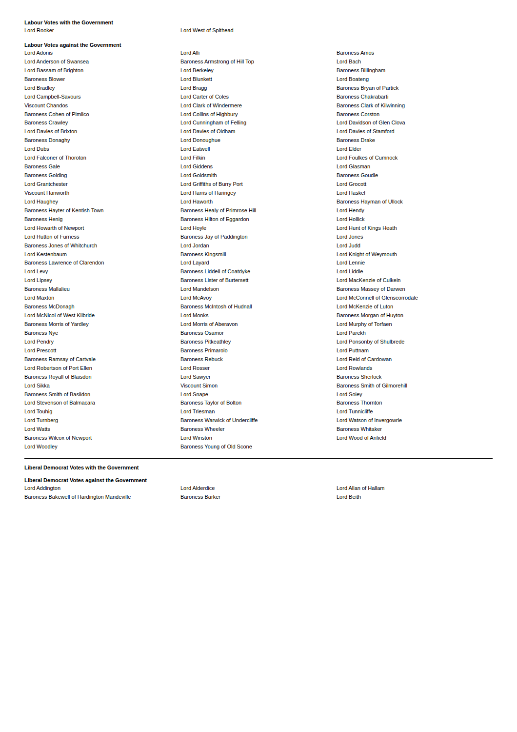Labour Votes with the Government
| Lord Rooker | Lord West of Spithead | |
Labour Votes against the Government
| Lord Adonis | Lord Alli | Baroness Amos |
| Lord Anderson of Swansea | Baroness Armstrong of Hill Top | Lord Bach |
| Lord Bassam of Brighton | Lord Berkeley | Baroness Billingham |
| Baroness Blower | Lord Blunkett | Lord Boateng |
| Lord Bradley | Lord Bragg | Baroness Bryan of Partick |
| Lord Campbell-Savours | Lord Carter of Coles | Baroness Chakrabarti |
| Viscount Chandos | Lord Clark of Windermere | Baroness Clark of Kilwinning |
| Baroness Cohen of Pimlico | Lord Collins of Highbury | Baroness Corston |
| Baroness Crawley | Lord Cunningham of Felling | Lord Davidson of Glen Clova |
| Lord Davies of Brixton | Lord Davies of Oldham | Lord Davies of Stamford |
| Baroness Donaghy | Lord Donoughue | Baroness Drake |
| Lord Dubs | Lord Eatwell | Lord Elder |
| Lord Falconer of Thoroton | Lord Filkin | Lord Foulkes of Cumnock |
| Baroness Gale | Lord Giddens | Lord Glasman |
| Baroness Golding | Lord Goldsmith | Baroness Goudie |
| Lord Grantchester | Lord Griffiths of Burry Port | Lord Grocott |
| Viscount Hanworth | Lord Harris of Haringey | Lord Haskel |
| Lord Haughey | Lord Haworth | Baroness Hayman of Ullock |
| Baroness Hayter of Kentish Town | Baroness Healy of Primrose Hill | Lord Hendy |
| Baroness Henig | Baroness Hilton of Eggardon | Lord Hollick |
| Lord Howarth of Newport | Lord Hoyle | Lord Hunt of Kings Heath |
| Lord Hutton of Furness | Baroness Jay of Paddington | Lord Jones |
| Baroness Jones of Whitchurch | Lord Jordan | Lord Judd |
| Lord Kestenbaum | Baroness Kingsmill | Lord Knight of Weymouth |
| Baroness Lawrence of Clarendon | Lord Layard | Lord Lennie |
| Lord Levy | Baroness Liddell of Coatdyke | Lord Liddle |
| Lord Lipsey | Baroness Lister of Burtersett | Lord MacKenzie of Culkein |
| Baroness Mallalieu | Lord Mandelson | Baroness Massey of Darwen |
| Lord Maxton | Lord McAvoy | Lord McConnell of Glenscorrodale |
| Baroness McDonagh | Baroness McIntosh of Hudnall | Lord McKenzie of Luton |
| Lord McNicol of West Kilbride | Lord Monks | Baroness Morgan of Huyton |
| Baroness Morris of Yardley | Lord Morris of Aberavon | Lord Murphy of Torfaen |
| Baroness Nye | Baroness Osamor | Lord Parekh |
| Lord Pendry | Baroness Pitkeathley | Lord Ponsonby of Shulbrede |
| Lord Prescott | Baroness Primarolo | Lord Puttnam |
| Baroness Ramsay of Cartvale | Baroness Rebuck | Lord Reid of Cardowan |
| Lord Robertson of Port Ellen | Lord Rosser | Lord Rowlands |
| Baroness Royall of Blaisdon | Lord Sawyer | Baroness Sherlock |
| Lord Sikka | Viscount Simon | Baroness Smith of Gilmorehill |
| Baroness Smith of Basildon | Lord Snape | Lord Soley |
| Lord Stevenson of Balmacara | Baroness Taylor of Bolton | Baroness Thornton |
| Lord Touhig | Lord Triesman | Lord Tunnicliffe |
| Lord Turnberg | Baroness Warwick of Undercliffe | Lord Watson of Invergowrie |
| Lord Watts | Baroness Wheeler | Baroness Whitaker |
| Baroness Wilcox of Newport | Lord Winston | Lord Wood of Anfield |
| Lord Woodley | Baroness Young of Old Scone | |
Liberal Democrat Votes with the Government
Liberal Democrat Votes against the Government
| Lord Addington | Lord Alderdice | Lord Allan of Hallam |
| Baroness Bakewell of Hardington Mandeville | Baroness Barker | Lord Beith |